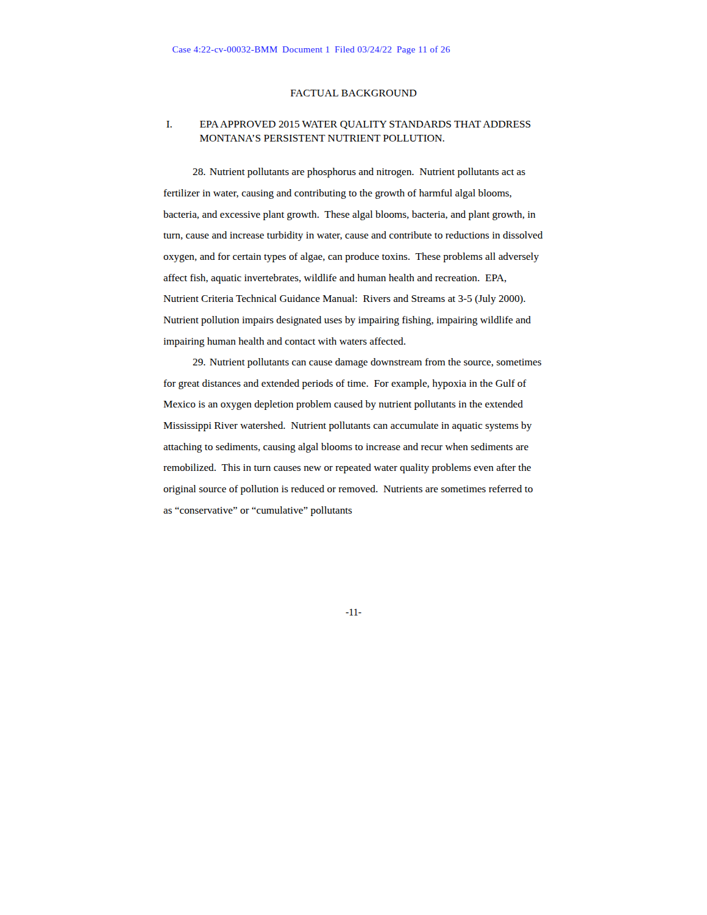Case 4:22-cv-00032-BMM Document 1 Filed 03/24/22 Page 11 of 26
FACTUAL BACKGROUND
I.
EPA APPROVED 2015 WATER QUALITY STANDARDS THAT ADDRESS MONTANA’S PERSISTENT NUTRIENT POLLUTION.
28. Nutrient pollutants are phosphorus and nitrogen. Nutrient pollutants act as fertilizer in water, causing and contributing to the growth of harmful algal blooms, bacteria, and excessive plant growth. These algal blooms, bacteria, and plant growth, in turn, cause and increase turbidity in water, cause and contribute to reductions in dissolved oxygen, and for certain types of algae, can produce toxins. These problems all adversely affect fish, aquatic invertebrates, wildlife and human health and recreation. EPA, Nutrient Criteria Technical Guidance Manual: Rivers and Streams at 3-5 (July 2000). Nutrient pollution impairs designated uses by impairing fishing, impairing wildlife and impairing human health and contact with waters affected.
29. Nutrient pollutants can cause damage downstream from the source, sometimes for great distances and extended periods of time. For example, hypoxia in the Gulf of Mexico is an oxygen depletion problem caused by nutrient pollutants in the extended Mississippi River watershed. Nutrient pollutants can accumulate in aquatic systems by attaching to sediments, causing algal blooms to increase and recur when sediments are remobilized. This in turn causes new or repeated water quality problems even after the original source of pollution is reduced or removed. Nutrients are sometimes referred to as “conservative” or “cumulative” pollutants
-11-